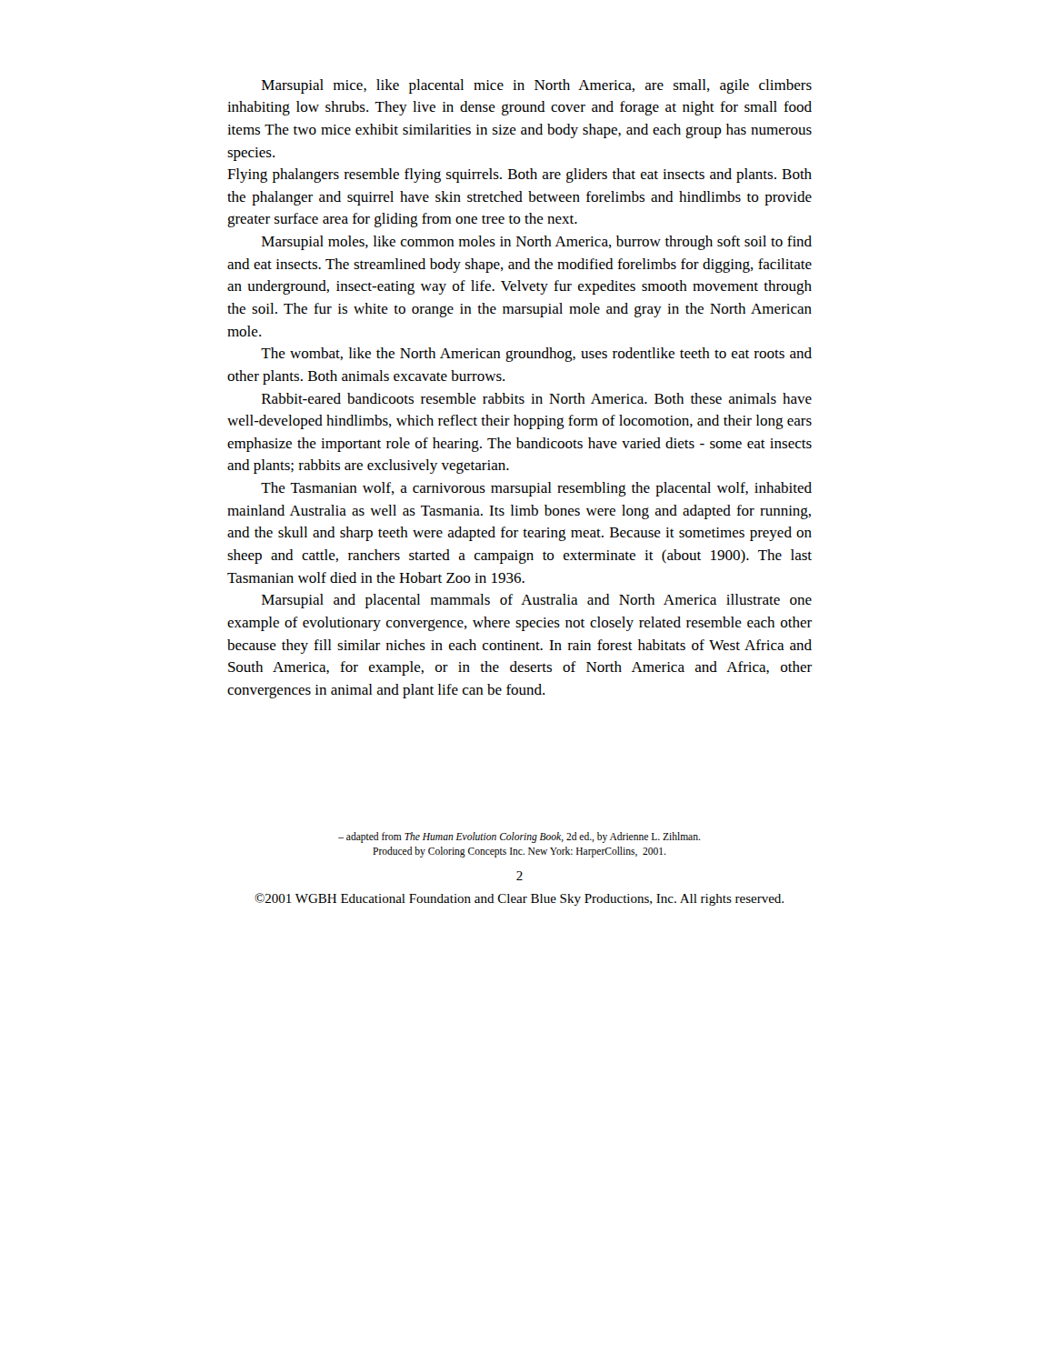Marsupial mice, like placental mice in North America, are small, agile climbers inhabiting low shrubs. They live in dense ground cover and forage at night for small food items The two mice exhibit similarities in size and body shape, and each group has numerous species.
Flying phalangers resemble flying squirrels. Both are gliders that eat insects and plants. Both the phalanger and squirrel have skin stretched between forelimbs and hindlimbs to provide greater surface area for gliding from one tree to the next.
Marsupial moles, like common moles in North America, burrow through soft soil to find and eat insects. The streamlined body shape, and the modified forelimbs for digging, facilitate an underground, insect-eating way of life. Velvety fur expedites smooth movement through the soil. The fur is white to orange in the marsupial mole and gray in the North American mole.
The wombat, like the North American groundhog, uses rodentlike teeth to eat roots and other plants. Both animals excavate burrows.
Rabbit-eared bandicoots resemble rabbits in North America. Both these animals have well-developed hindlimbs, which reflect their hopping form of locomotion, and their long ears emphasize the important role of hearing. The bandicoots have varied diets - some eat insects and plants; rabbits are exclusively vegetarian.
The Tasmanian wolf, a carnivorous marsupial resembling the placental wolf, inhabited mainland Australia as well as Tasmania. Its limb bones were long and adapted for running, and the skull and sharp teeth were adapted for tearing meat. Because it sometimes preyed on sheep and cattle, ranchers started a campaign to exterminate it (about 1900). The last Tasmanian wolf died in the Hobart Zoo in 1936.
Marsupial and placental mammals of Australia and North America illustrate one example of evolutionary convergence, where species not closely related resemble each other because they fill similar niches in each continent. In rain forest habitats of West Africa and South America, for example, or in the deserts of North America and Africa, other convergences in animal and plant life can be found.
– adapted from The Human Evolution Coloring Book, 2d ed., by Adrienne L. Zihlman.
Produced by Coloring Concepts Inc. New York: HarperCollins, 2001.
2
©2001 WGBH Educational Foundation and Clear Blue Sky Productions, Inc. All rights reserved.